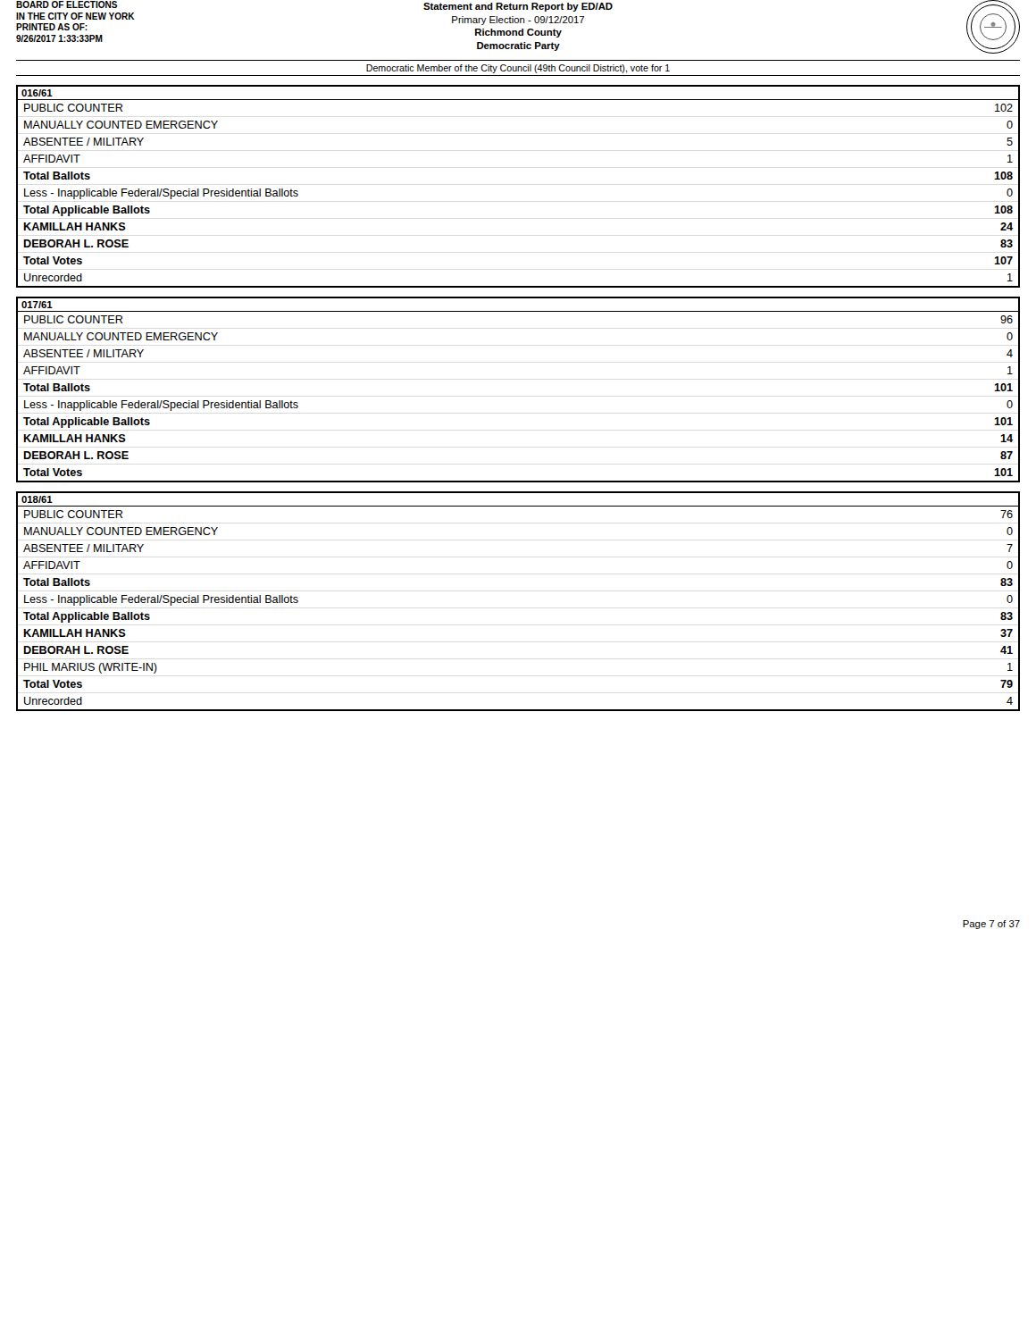BOARD OF ELECTIONS
IN THE CITY OF NEW YORK
PRINTED AS OF:
9/26/2017 1:33:33PM
Statement and Return Report by ED/AD
Primary Election - 09/12/2017
Richmond County
Democratic Party
Democratic Member of the City Council (49th Council District), vote for 1
016/61
| PUBLIC COUNTER | 102 |
| MANUALLY COUNTED EMERGENCY | 0 |
| ABSENTEE / MILITARY | 5 |
| AFFIDAVIT | 1 |
| Total Ballots | 108 |
| Less - Inapplicable Federal/Special Presidential Ballots | 0 |
| Total Applicable Ballots | 108 |
| KAMILLAH HANKS | 24 |
| DEBORAH L. ROSE | 83 |
| Total Votes | 107 |
| Unrecorded | 1 |
017/61
| PUBLIC COUNTER | 96 |
| MANUALLY COUNTED EMERGENCY | 0 |
| ABSENTEE / MILITARY | 4 |
| AFFIDAVIT | 1 |
| Total Ballots | 101 |
| Less - Inapplicable Federal/Special Presidential Ballots | 0 |
| Total Applicable Ballots | 101 |
| KAMILLAH HANKS | 14 |
| DEBORAH L. ROSE | 87 |
| Total Votes | 101 |
018/61
| PUBLIC COUNTER | 76 |
| MANUALLY COUNTED EMERGENCY | 0 |
| ABSENTEE / MILITARY | 7 |
| AFFIDAVIT | 0 |
| Total Ballots | 83 |
| Less - Inapplicable Federal/Special Presidential Ballots | 0 |
| Total Applicable Ballots | 83 |
| KAMILLAH HANKS | 37 |
| DEBORAH L. ROSE | 41 |
| PHIL MARIUS (WRITE-IN) | 1 |
| Total Votes | 79 |
| Unrecorded | 4 |
Page 7 of 37